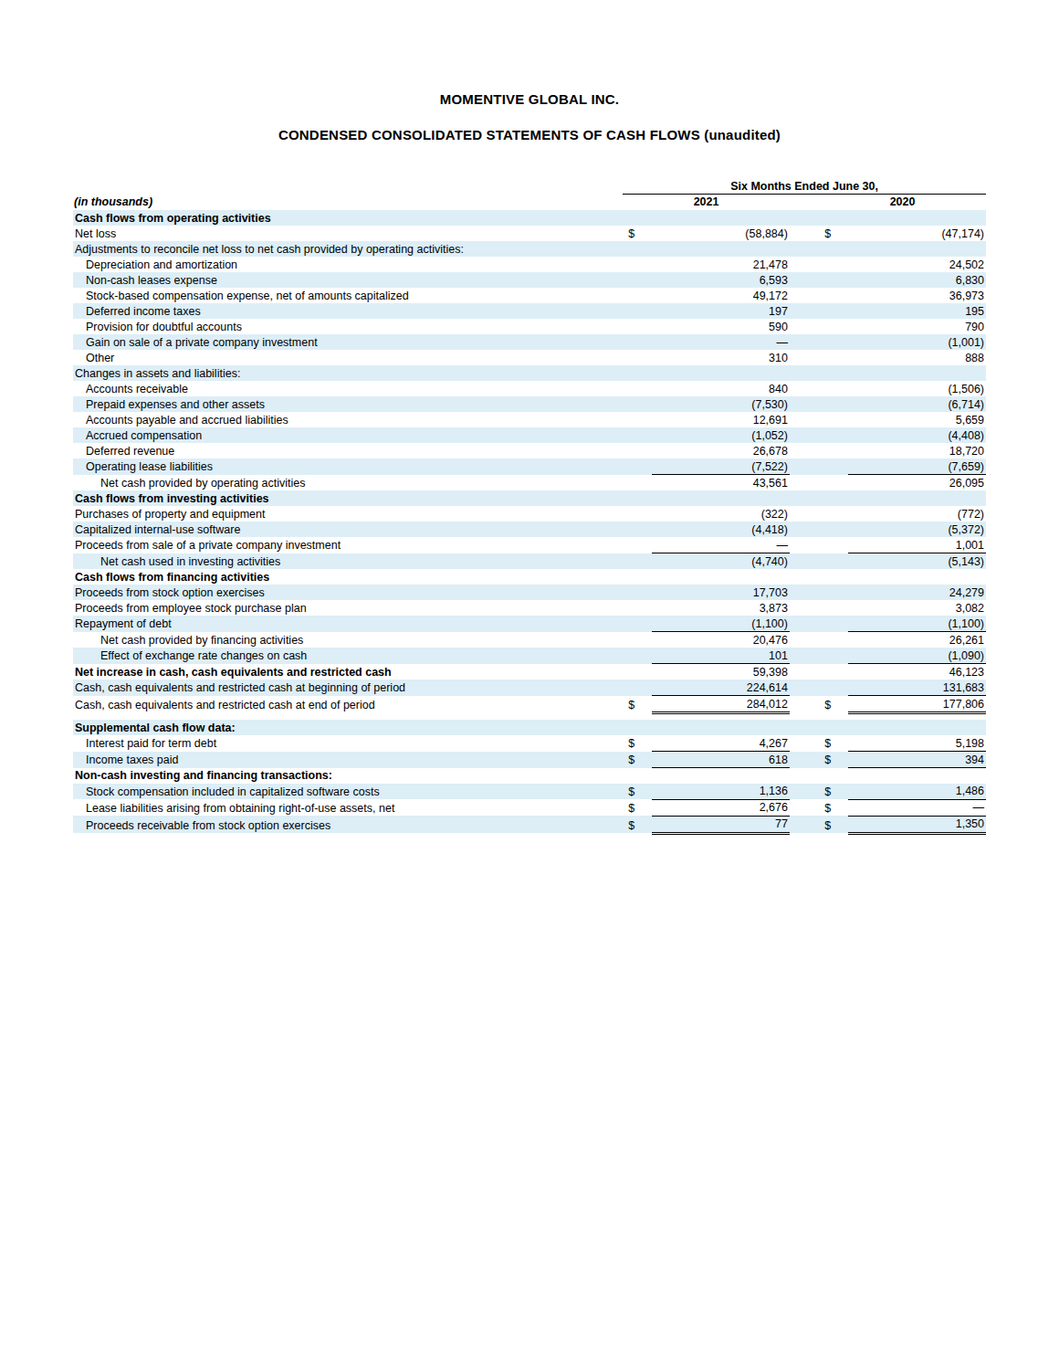MOMENTIVE GLOBAL INC.
CONDENSED CONSOLIDATED STATEMENTS OF CASH FLOWS (unaudited)
| | Six Months Ended June 30, |
| --- | --- |
| (in thousands) | 2021 | | 2020 |
| Cash flows from operating activities | | | | | |
| Net loss | $ | (58,884) | | $ | (47,174) |
| Adjustments to reconcile net loss to net cash provided by operating activities: | | | | | |
| Depreciation and amortization | | 21,478 | | | 24,502 |
| Non-cash leases expense | | 6,593 | | | 6,830 |
| Stock-based compensation expense, net of amounts capitalized | | 49,172 | | | 36,973 |
| Deferred income taxes | | 197 | | | 195 |
| Provision for doubtful accounts | | 590 | | | 790 |
| Gain on sale of a private company investment | | — | | | (1,001) |
| Other | | 310 | | | 888 |
| Changes in assets and liabilities: | | | | | |
| Accounts receivable | | 840 | | | (1,506) |
| Prepaid expenses and other assets | | (7,530) | | | (6,714) |
| Accounts payable and accrued liabilities | | 12,691 | | | 5,659 |
| Accrued compensation | | (1,052) | | | (4,408) |
| Deferred revenue | | 26,678 | | | 18,720 |
| Operating lease liabilities | | (7,522) | | | (7,659) |
| Net cash provided by operating activities | | 43,561 | | | 26,095 |
| Cash flows from investing activities | | | | | |
| Purchases of property and equipment | | (322) | | | (772) |
| Capitalized internal-use software | | (4,418) | | | (5,372) |
| Proceeds from sale of a private company investment | | — | | | 1,001 |
| Net cash used in investing activities | | (4,740) | | | (5,143) |
| Cash flows from financing activities | | | | | |
| Proceeds from stock option exercises | | 17,703 | | | 24,279 |
| Proceeds from employee stock purchase plan | | 3,873 | | | 3,082 |
| Repayment of debt | | (1,100) | | | (1,100) |
| Net cash provided by financing activities | | 20,476 | | | 26,261 |
| Effect of exchange rate changes on cash | | 101 | | | (1,090) |
| Net increase in cash, cash equivalents and restricted cash | | 59,398 | | | 46,123 |
| Cash, cash equivalents and restricted cash at beginning of period | | 224,614 | | | 131,683 |
| Cash, cash equivalents and restricted cash at end of period | $ | 284,012 | | $ | 177,806 |
| Supplemental cash flow data: | | | | | |
| Interest paid for term debt | $ | 4,267 | | $ | 5,198 |
| Income taxes paid | $ | 618 | | $ | 394 |
| Non-cash investing and financing transactions: | | | | | |
| Stock compensation included in capitalized software costs | $ | 1,136 | | $ | 1,486 |
| Lease liabilities arising from obtaining right-of-use assets, net | $ | 2,676 | | $ | — |
| Proceeds receivable from stock option exercises | $ | 77 | | $ | 1,350 |